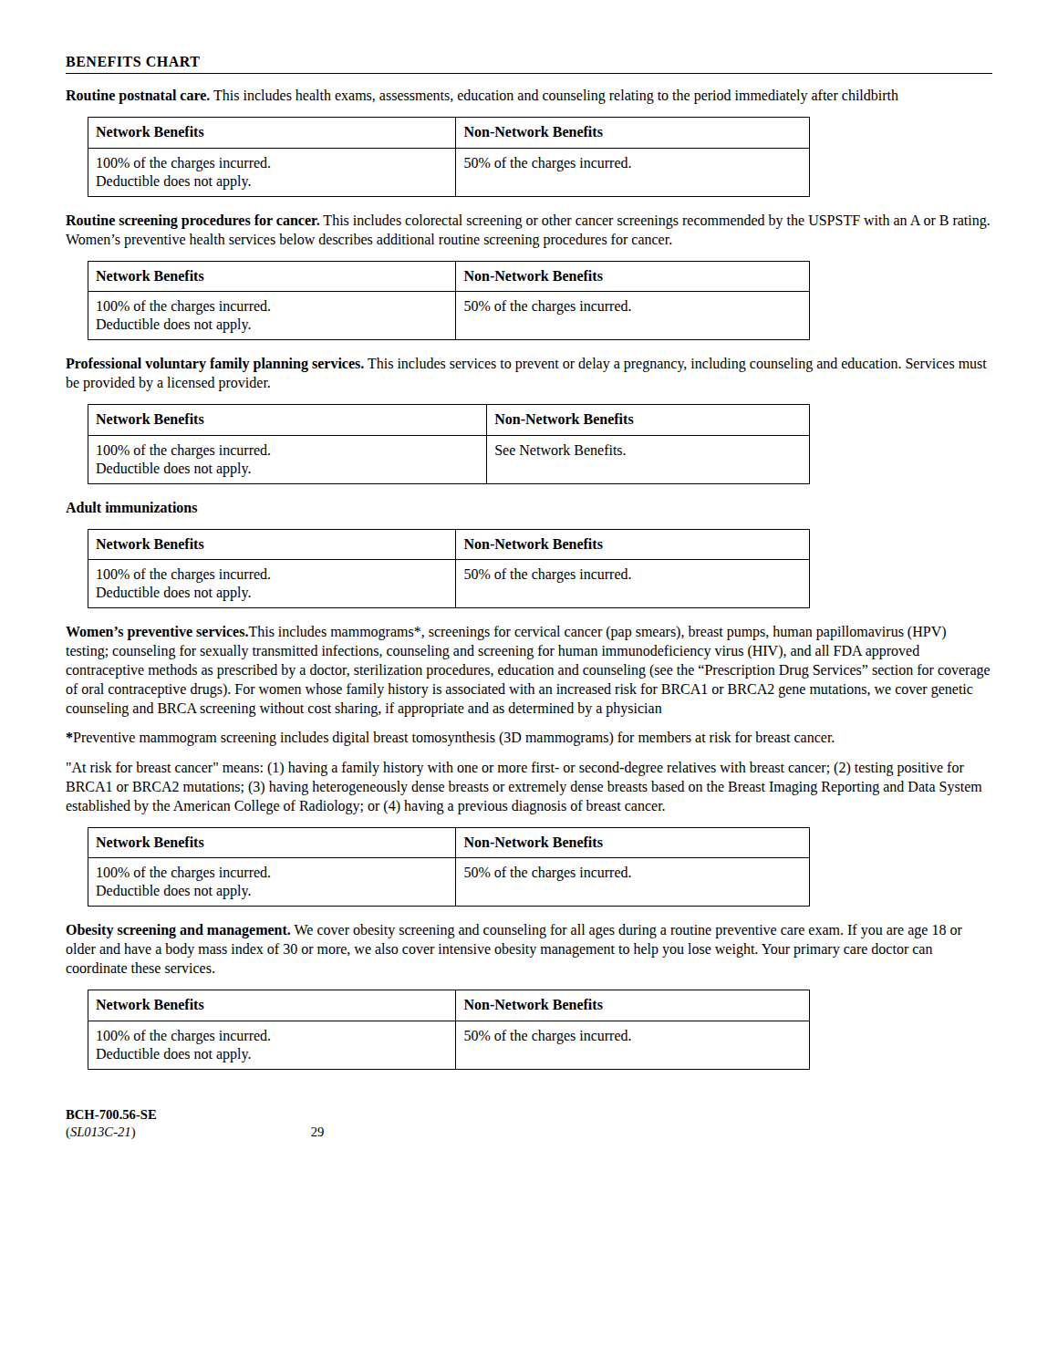BENEFITS CHART
Routine postnatal care. This includes health exams, assessments, education and counseling relating to the period immediately after childbirth
| Network Benefits | Non-Network Benefits |
| --- | --- |
| 100% of the charges incurred. Deductible does not apply. | 50% of the charges incurred. |
Routine screening procedures for cancer. This includes colorectal screening or other cancer screenings recommended by the USPSTF with an A or B rating. Women’s preventive health services below describes additional routine screening procedures for cancer.
| Network Benefits | Non-Network Benefits |
| --- | --- |
| 100% of the charges incurred. Deductible does not apply. | 50% of the charges incurred. |
Professional voluntary family planning services. This includes services to prevent or delay a pregnancy, including counseling and education. Services must be provided by a licensed provider.
| Network Benefits | Non-Network Benefits |
| --- | --- |
| 100% of the charges incurred. Deductible does not apply. | See Network Benefits. |
Adult immunizations
| Network Benefits | Non-Network Benefits |
| --- | --- |
| 100% of the charges incurred. Deductible does not apply. | 50% of the charges incurred. |
Women’s preventive services. This includes mammograms*, screenings for cervical cancer (pap smears), breast pumps, human papillomavirus (HPV) testing; counseling for sexually transmitted infections, counseling and screening for human immunodeficiency virus (HIV), and all FDA approved contraceptive methods as prescribed by a doctor, sterilization procedures, education and counseling (see the “Prescription Drug Services” section for coverage of oral contraceptive drugs). For women whose family history is associated with an increased risk for BRCA1 or BRCA2 gene mutations, we cover genetic counseling and BRCA screening without cost sharing, if appropriate and as determined by a physician
*Preventive mammogram screening includes digital breast tomosynthesis (3D mammograms) for members at risk for breast cancer.
"At risk for breast cancer" means: (1) having a family history with one or more first- or second-degree relatives with breast cancer; (2) testing positive for BRCA1 or BRCA2 mutations; (3) having heterogeneously dense breasts or extremely dense breasts based on the Breast Imaging Reporting and Data System established by the American College of Radiology; or (4) having a previous diagnosis of breast cancer.
| Network Benefits | Non-Network Benefits |
| --- | --- |
| 100% of the charges incurred. Deductible does not apply. | 50% of the charges incurred. |
Obesity screening and management. We cover obesity screening and counseling for all ages during a routine preventive care exam. If you are age 18 or older and have a body mass index of 30 or more, we also cover intensive obesity management to help you lose weight. Your primary care doctor can coordinate these services.
| Network Benefits | Non-Network Benefits |
| --- | --- |
| 100% of the charges incurred. Deductible does not apply. | 50% of the charges incurred. |
BCH-700.56-SE
(SL013C-21)
29